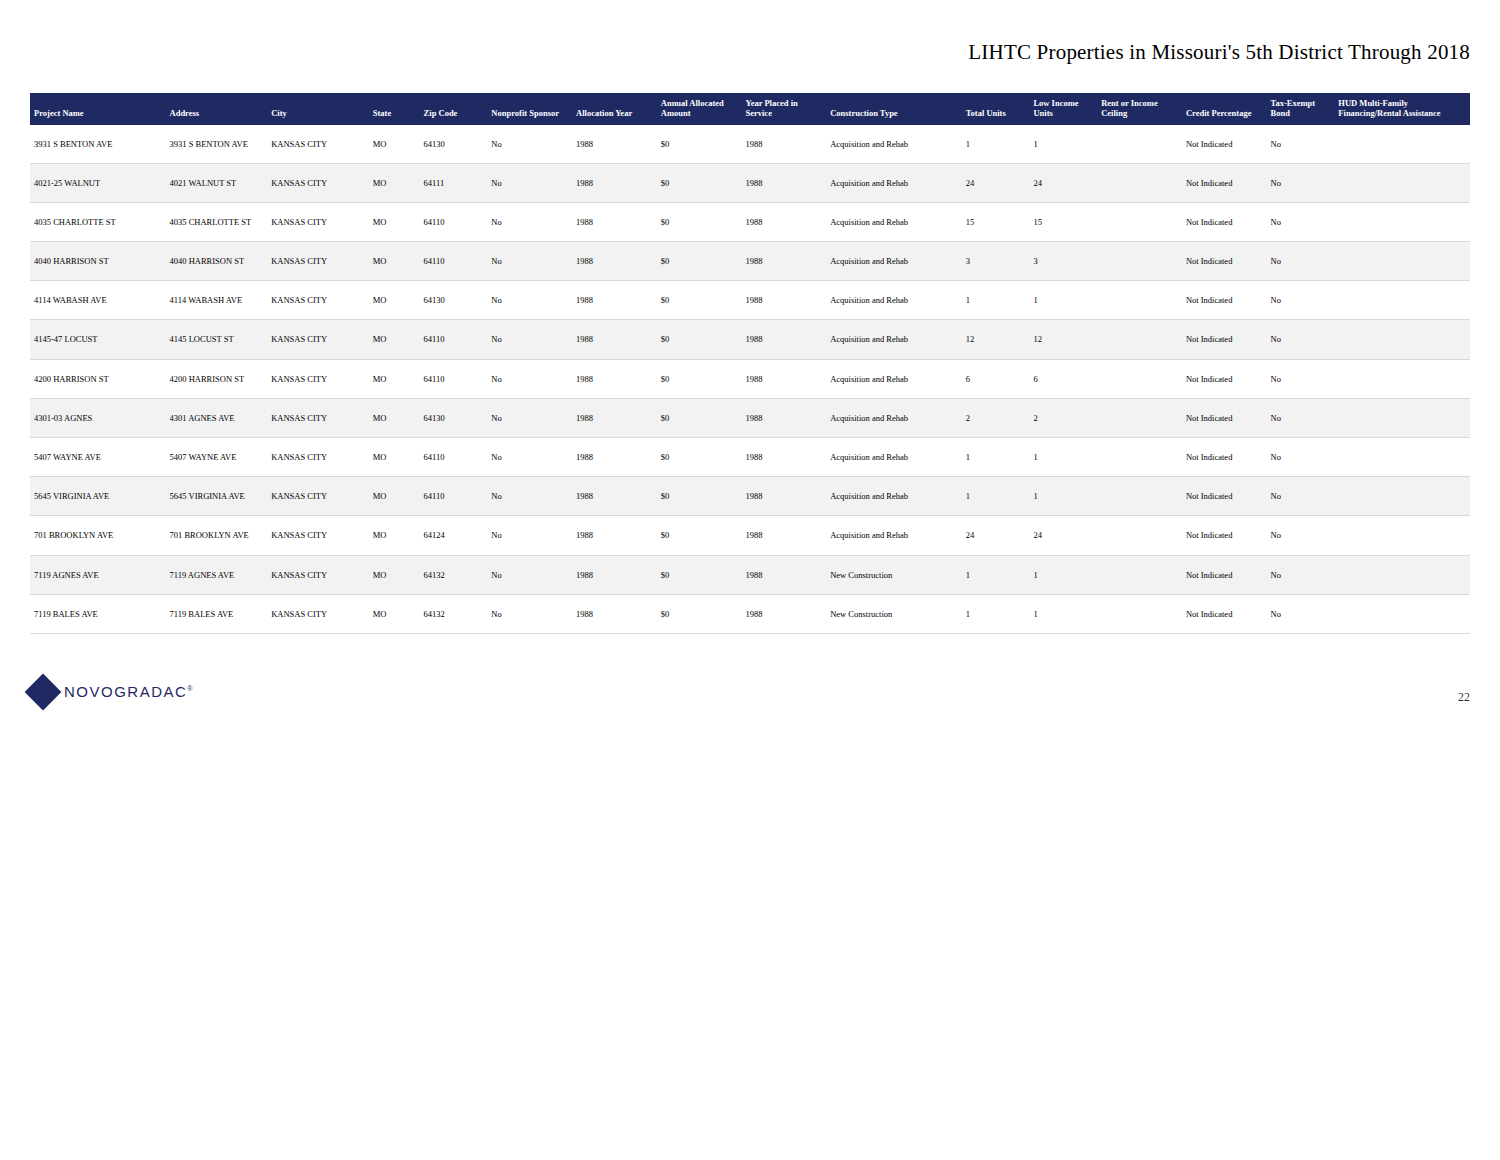LIHTC Properties in Missouri's 5th District Through 2018
| Project Name | Address | City | State | Zip Code | Nonprofit Sponsor | Allocation Year | Annual Allocated Amount | Year Placed in Service | Construction Type | Total Units | Low Income Units | Rent or Income Ceiling | Credit Percentage | Tax-Exempt Bond | HUD Multi-Family Financing/Rental Assistance |
| --- | --- | --- | --- | --- | --- | --- | --- | --- | --- | --- | --- | --- | --- | --- | --- |
| 3931 S BENTON AVE | 3931 S BENTON AVE | KANSAS CITY | MO | 64130 | No | 1988 | $0 | 1988 | Acquisition and Rehab | 1 | 1 | | Not Indicated | No | |
| 4021-25 WALNUT | 4021 WALNUT ST | KANSAS CITY | MO | 64111 | No | 1988 | $0 | 1988 | Acquisition and Rehab | 24 | 24 | | Not Indicated | No | |
| 4035 CHARLOTTE ST | 4035 CHARLOTTE ST | KANSAS CITY | MO | 64110 | No | 1988 | $0 | 1988 | Acquisition and Rehab | 15 | 15 | | Not Indicated | No | |
| 4040 HARRISON ST | 4040 HARRISON ST | KANSAS CITY | MO | 64110 | No | 1988 | $0 | 1988 | Acquisition and Rehab | 3 | 3 | | Not Indicated | No | |
| 4114 WABASH AVE | 4114 WABASH AVE | KANSAS CITY | MO | 64130 | No | 1988 | $0 | 1988 | Acquisition and Rehab | 1 | 1 | | Not Indicated | No | |
| 4145-47 LOCUST | 4145 LOCUST ST | KANSAS CITY | MO | 64110 | No | 1988 | $0 | 1988 | Acquisition and Rehab | 12 | 12 | | Not Indicated | No | |
| 4200 HARRISON ST | 4200 HARRISON ST | KANSAS CITY | MO | 64110 | No | 1988 | $0 | 1988 | Acquisition and Rehab | 6 | 6 | | Not Indicated | No | |
| 4301-03 AGNES | 4301 AGNES AVE | KANSAS CITY | MO | 64130 | No | 1988 | $0 | 1988 | Acquisition and Rehab | 2 | 2 | | Not Indicated | No | |
| 5407 WAYNE AVE | 5407 WAYNE AVE | KANSAS CITY | MO | 64110 | No | 1988 | $0 | 1988 | Acquisition and Rehab | 1 | 1 | | Not Indicated | No | |
| 5645 VIRGINIA AVE | 5645 VIRGINIA AVE | KANSAS CITY | MO | 64110 | No | 1988 | $0 | 1988 | Acquisition and Rehab | 1 | 1 | | Not Indicated | No | |
| 701 BROOKLYN AVE | 701 BROOKLYN AVE | KANSAS CITY | MO | 64124 | No | 1988 | $0 | 1988 | Acquisition and Rehab | 24 | 24 | | Not Indicated | No | |
| 7119 AGNES AVE | 7119 AGNES AVE | KANSAS CITY | MO | 64132 | No | 1988 | $0 | 1988 | New Construction | 1 | 1 | | Not Indicated | No | |
| 7119 BALES AVE | 7119 BALES AVE | KANSAS CITY | MO | 64132 | No | 1988 | $0 | 1988 | New Construction | 1 | 1 | | Not Indicated | No | |
NOVOGRADAC®
22